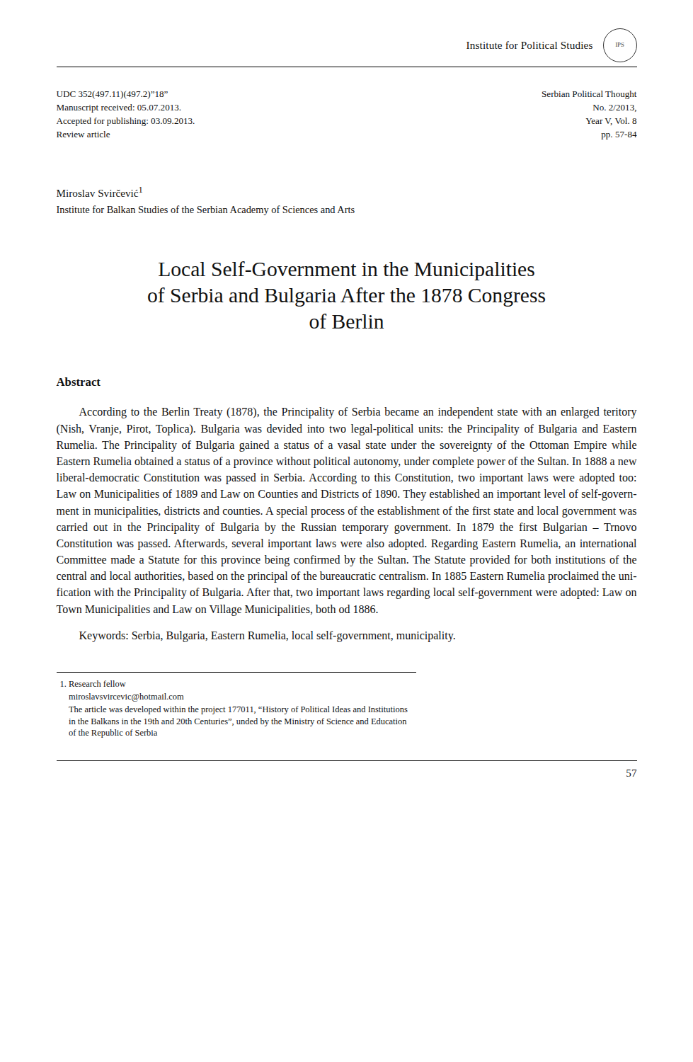Institute for Political Studies IPS
UDC 352(497.11)(497.2)”18”
Manuscript received: 05.07.2013.
Accepted for publishing: 03.09.2013.
Review article
Serbian Political Thought
No. 2/2013,
Year V, Vol. 8
pp. 57-84
Miroslav Svirčević1
Institute for Balkan Studies of the Serbian Academy of Sciences and Arts
Local Self-Government in the Municipalities
of Serbia and Bulgaria After the 1878 Congress
of Berlin
Abstract
According to the Berlin Treaty (1878), the Principality of Serbia became an independent state with an enlarged teritory (Nish, Vranje, Pirot, Toplica). Bulgaria was devided into two legal-political units: the Principality of Bulgaria and Eastern Rumelia. The Principality of Bulgaria gained a status of a vasal state under the sovereignty of the Ottoman Empire while Eastern Rumelia obtained a status of a province without political autonomy, under complete power of the Sultan. In 1888 a new liberal-democratic Constitution was passed in Serbia. According to this Constitution, two important laws were adopted too: Law on Municipalities of 1889 and Law on Counties and Districts of 1890. They established an important level of self-government in municipalities, districts and counties. A special process of the establishment of the first state and local government was carried out in the Principality of Bulgaria by the Russian temporary government. In 1879 the first Bulgarian – Trnovo Constitution was passed. Afterwards, several important laws were also adopted. Regarding Eastern Rumelia, an international Committee made a Statute for this province being confirmed by the Sultan. The Statute provided for both institutions of the central and local authorities, based on the principal of the bureaucratic centralism. In 1885 Eastern Rumelia proclaimed the unification with the Principality of Bulgaria. After that, two important laws regarding local self-government were adopted: Law on Town Municipalities and Law on Village Municipalities, both od 1886.
Keywords: Serbia, Bulgaria, Eastern Rumelia, local self-government, municipality.
Research fellow
miroslavsvircevic@hotmail.com
The article was developed within the project 177011, “History of Political Ideas and Institutions in the Balkans in the 19th and 20th Centuries”, unded by the Ministry of Science and Education of the Republic of Serbia
57